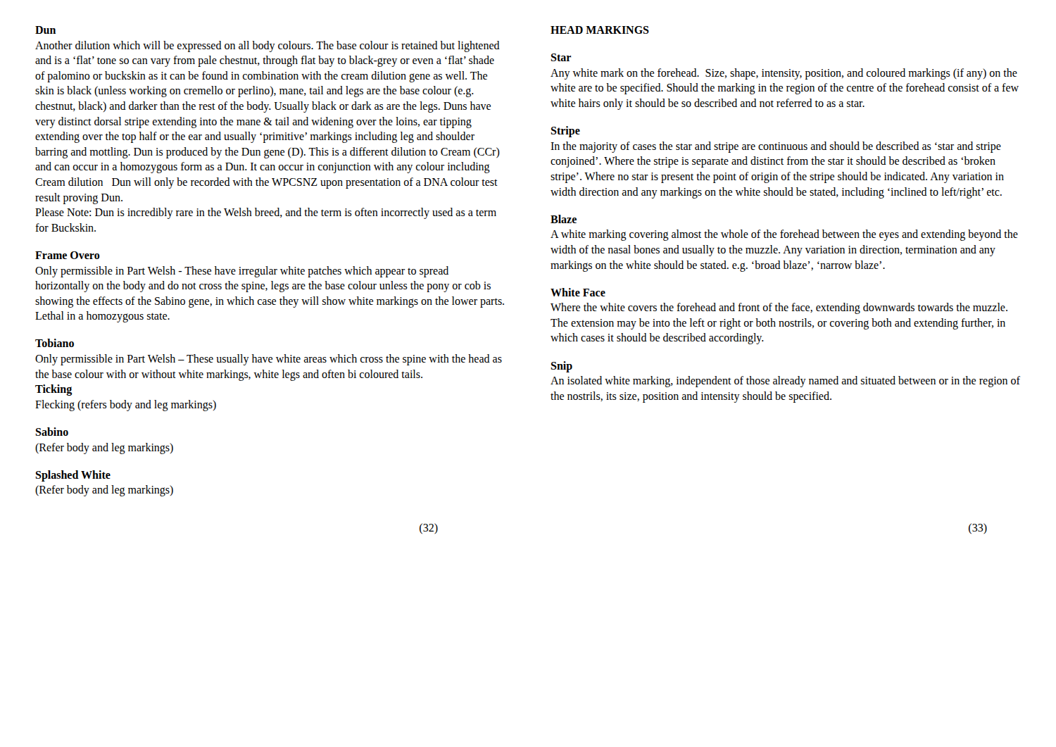Dun
Another dilution which will be expressed on all body colours. The base colour is retained but lightened and is a ‘flat’ tone so can vary from pale chestnut, through flat bay to black-grey or even a ‘flat’ shade of palomino or buckskin as it can be found in combination with the cream dilution gene as well. The skin is black (unless working on cremello or perlino), mane, tail and legs are the base colour (e.g. chestnut, black) and darker than the rest of the body. Usually black or dark as are the legs. Duns have very distinct dorsal stripe extending into the mane & tail and widening over the loins, ear tipping extending over the top half or the ear and usually ‘primitive’ markings including leg and shoulder barring and mottling. Dun is produced by the Dun gene (D). This is a different dilution to Cream (CCr) and can occur in a homozygous form as a Dun. It can occur in conjunction with any colour including Cream dilution Dun will only be recorded with the WPCSNZ upon presentation of a DNA colour test result proving Dun.
Please Note: Dun is incredibly rare in the Welsh breed, and the term is often incorrectly used as a term for Buckskin.
Frame Overo
Only permissible in Part Welsh - These have irregular white patches which appear to spread horizontally on the body and do not cross the spine, legs are the base colour unless the pony or cob is showing the effects of the Sabino gene, in which case they will show white markings on the lower parts. Lethal in a homozygous state.
Tobiano
Only permissible in Part Welsh – These usually have white areas which cross the spine with the head as the base colour with or without white markings, white legs and often bi coloured tails.
Ticking
Flecking (refers body and leg markings)
Sabino
(Refer body and leg markings)
Splashed White
(Refer body and leg markings)
(32)
HEAD MARKINGS
Star
Any white mark on the forehead. Size, shape, intensity, position, and coloured markings (if any) on the white are to be specified. Should the marking in the region of the centre of the forehead consist of a few white hairs only it should be so described and not referred to as a star.
Stripe
In the majority of cases the star and stripe are continuous and should be described as ‘star and stripe conjoined’. Where the stripe is separate and distinct from the star it should be described as ‘broken stripe’. Where no star is present the point of origin of the stripe should be indicated. Any variation in width direction and any markings on the white should be stated, including ‘inclined to left/right’ etc.
Blaze
A white marking covering almost the whole of the forehead between the eyes and extending beyond the width of the nasal bones and usually to the muzzle. Any variation in direction, termination and any markings on the white should be stated. e.g. ‘broad blaze’, ‘narrow blaze’.
White Face
Where the white covers the forehead and front of the face, extending downwards towards the muzzle. The extension may be into the left or right or both nostrils, or covering both and extending further, in which cases it should be described accordingly.
Snip
An isolated white marking, independent of those already named and situated between or in the region of the nostrils, its size, position and intensity should be specified.
(33)